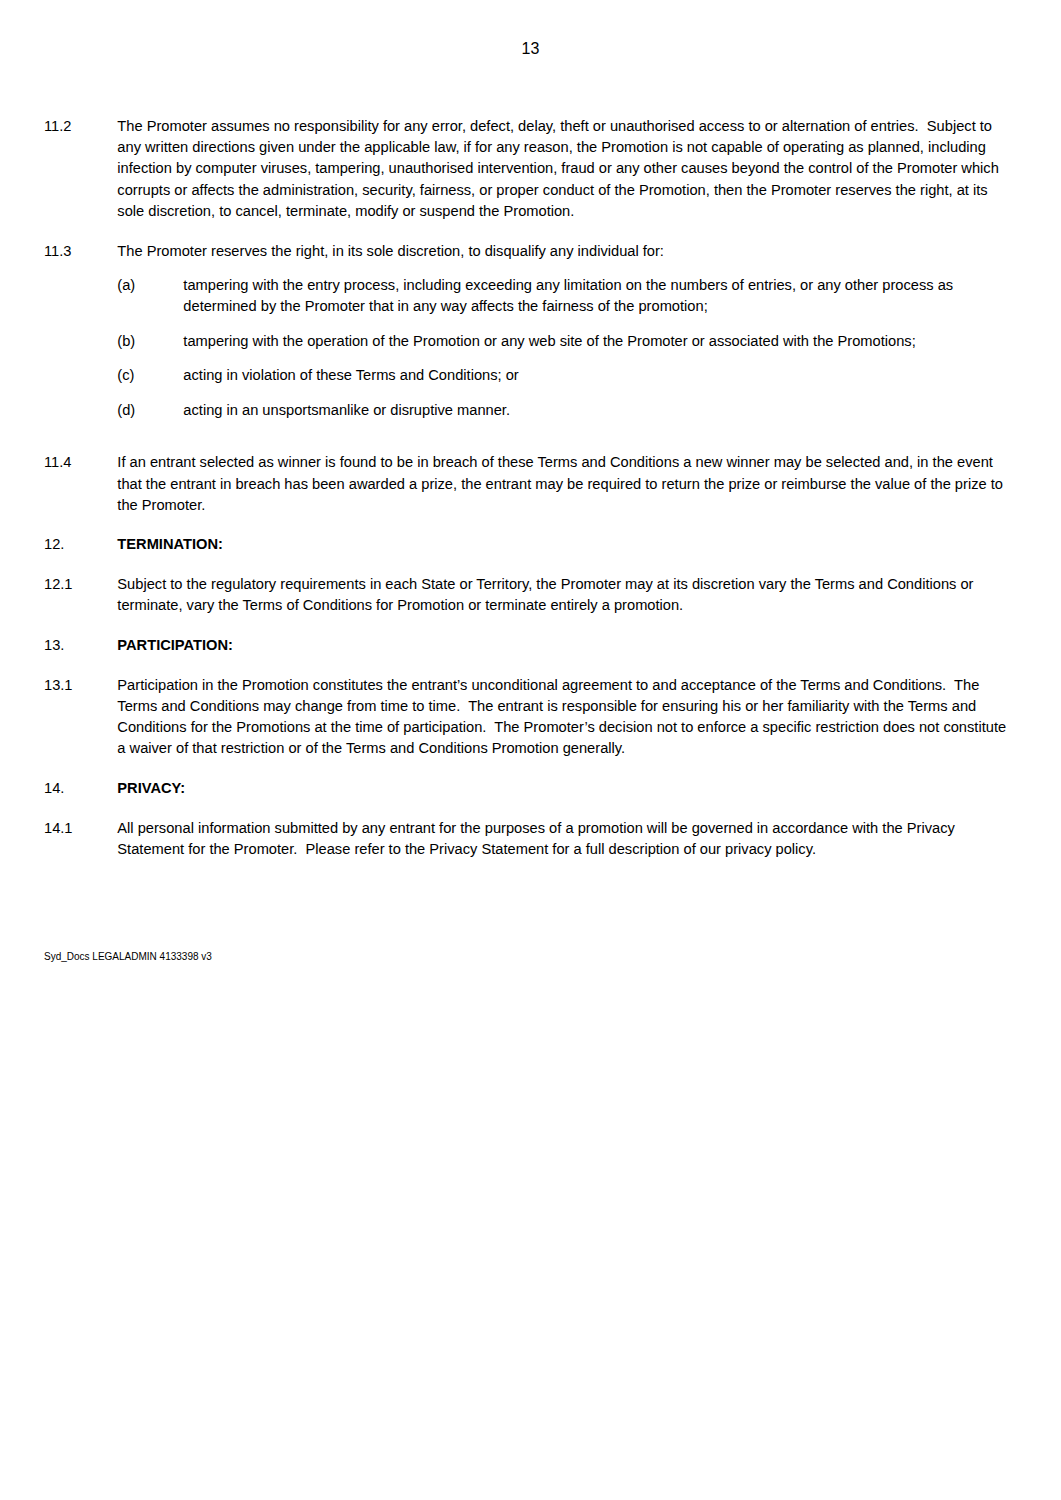13
11.2
The Promoter assumes no responsibility for any error, defect, delay, theft or unauthorised access to or alternation of entries. Subject to any written directions given under the applicable law, if for any reason, the Promotion is not capable of operating as planned, including infection by computer viruses, tampering, unauthorised intervention, fraud or any other causes beyond the control of the Promoter which corrupts or affects the administration, security, fairness, or proper conduct of the Promotion, then the Promoter reserves the right, at its sole discretion, to cancel, terminate, modify or suspend the Promotion.
11.3
The Promoter reserves the right, in its sole discretion, to disqualify any individual for:
(a) tampering with the entry process, including exceeding any limitation on the numbers of entries, or any other process as determined by the Promoter that in any way affects the fairness of the promotion;
(b) tampering with the operation of the Promotion or any web site of the Promoter or associated with the Promotions;
(c) acting in violation of these Terms and Conditions; or
(d) acting in an unsportsmanlike or disruptive manner.
11.4
If an entrant selected as winner is found to be in breach of these Terms and Conditions a new winner may be selected and, in the event that the entrant in breach has been awarded a prize, the entrant may be required to return the prize or reimburse the value of the prize to the Promoter.
12.
Termination:
12.1
Subject to the regulatory requirements in each State or Territory, the Promoter may at its discretion vary the Terms and Conditions or terminate, vary the Terms of Conditions for Promotion or terminate entirely a promotion.
13.
Participation:
13.1
Participation in the Promotion constitutes the entrant’s unconditional agreement to and acceptance of the Terms and Conditions. The Terms and Conditions may change from time to time. The entrant is responsible for ensuring his or her familiarity with the Terms and Conditions for the Promotions at the time of participation. The Promoter’s decision not to enforce a specific restriction does not constitute a waiver of that restriction or of the Terms and Conditions Promotion generally.
14.
Privacy:
14.1
All personal information submitted by any entrant for the purposes of a promotion will be governed in accordance with the Privacy Statement for the Promoter. Please refer to the Privacy Statement for a full description of our privacy policy.
Syd_Docs LEGALADMIN 4133398 v3